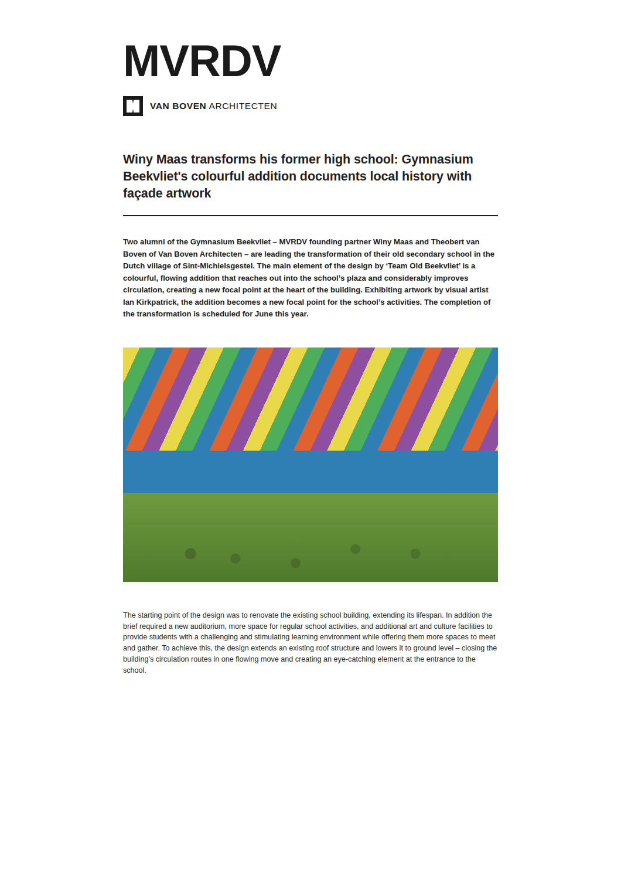MVRDV
VAN BOVEN ARCHITECTEN
Winy Maas transforms his former high school: Gymnasium Beekvliet's colourful addition documents local history with façade artwork
Two alumni of the Gymnasium Beekvliet – MVRDV founding partner Winy Maas and Theobert van Boven of Van Boven Architecten – are leading the transformation of their old secondary school in the Dutch village of Sint-Michielsgestel. The main element of the design by ‘Team Old Beekvliet’ is a colourful, flowing addition that reaches out into the school’s plaza and considerably improves circulation, creating a new focal point at the heart of the building. Exhibiting artwork by visual artist Ian Kirkpatrick, the addition becomes a new focal point for the school’s activities. The completion of the transformation is scheduled for June this year.
The starting point of the design was to renovate the existing school building, extending its lifespan. In addition the brief required a new auditorium, more space for regular school activities, and additional art and culture facilities to provide students with a challenging and stimulating learning environment while offering them more spaces to meet and gather. To achieve this, the design extends an existing roof structure and lowers it to ground level – closing the building’s circulation routes in one flowing move and creating an eye-catching element at the entrance to the school.